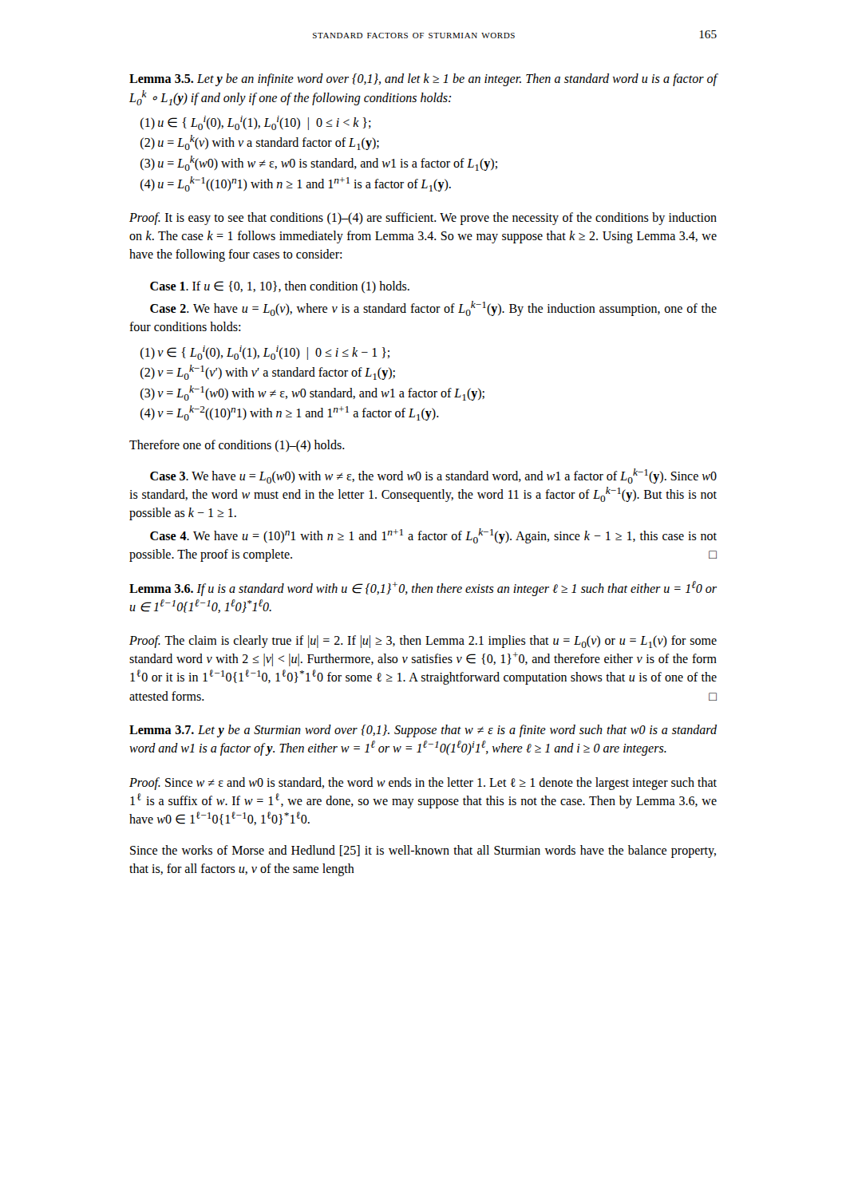standard factors of sturmian words 165
Lemma 3.5. Let y be an infinite word over {0,1}, and let k ≥ 1 be an integer. Then a standard word u is a factor of L0k ∘ L1(y) if and only if one of the following conditions holds:
(1) u ∈ { L0i(0), L0i(1), L0i(10) | 0 ≤ i < k };
(2) u = L0k(v) with v a standard factor of L1(y);
(3) u = L0k(w0) with w ≠ ε, w0 is standard, and w1 is a factor of L1(y);
(4) u = L0k−1((10)n1) with n ≥ 1 and 1n+1 is a factor of L1(y).
Proof. It is easy to see that conditions (1)–(4) are sufficient. We prove the necessity of the conditions by induction on k. The case k = 1 follows immediately from Lemma 3.4. So we may suppose that k ≥ 2. Using Lemma 3.4, we have the following four cases to consider:
Case 1. If u ∈ {0, 1, 10}, then condition (1) holds.
Case 2. We have u = L0(v), where v is a standard factor of L0k−1(y). By the induction assumption, one of the four conditions holds:
(1) v ∈ { L0i(0), L0i(1), L0i(10) | 0 ≤ i ≤ k − 1 };
(2) v = L0k−1(v′) with v′ a standard factor of L1(y);
(3) v = L0k−1(w0) with w ≠ ε, w0 standard, and w1 a factor of L1(y);
(4) v = L0k−2((10)n1) with n ≥ 1 and 1n+1 a factor of L1(y).
Therefore one of conditions (1)–(4) holds.
Case 3. We have u = L0(w0) with w ≠ ε, the word w0 is a standard word, and w1 a factor of L0k−1(y). Since w0 is standard, the word w must end in the letter 1. Consequently, the word 11 is a factor of L0k−1(y). But this is not possible as k − 1 ≥ 1.
Case 4. We have u = (10)n1 with n ≥ 1 and 1n+1 a factor of L0k−1(y). Again, since k − 1 ≥ 1, this case is not possible. The proof is complete. □
Lemma 3.6. If u is a standard word with u ∈ {0,1}+0, then there exists an integer ℓ ≥ 1 such that either u = 1ℓ0 or u ∈ 1ℓ−10{1ℓ−10, 1ℓ0}*1ℓ0.
Proof. The claim is clearly true if |u| = 2. If |u| ≥ 3, then Lemma 2.1 implies that u = L0(v) or u = L1(v) for some standard word v with 2 ≤ |v| < |u|. Furthermore, also v satisfies v ∈ {0, 1}+0, and therefore either v is of the form 1ℓ0 or it is in 1ℓ−10{1ℓ−10, 1ℓ0}*1ℓ0 for some ℓ ≥ 1. A straightforward computation shows that u is of one of the attested forms. □
Lemma 3.7. Let y be a Sturmian word over {0,1}. Suppose that w ≠ ε is a finite word such that w0 is a standard word and w1 is a factor of y. Then either w = 1ℓ or w = 1ℓ−10(1ℓ0)i1ℓ, where ℓ ≥ 1 and i ≥ 0 are integers.
Proof. Since w ≠ ε and w0 is standard, the word w ends in the letter 1. Let ℓ ≥ 1 denote the largest integer such that 1ℓ is a suffix of w. If w = 1ℓ, we are done, so we may suppose that this is not the case. Then by Lemma 3.6, we have w0 ∈ 1ℓ−10{1ℓ−10, 1ℓ0}*1ℓ0.
Since the works of Morse and Hedlund [25] it is well-known that all Sturmian words have the balance property, that is, for all factors u, v of the same length